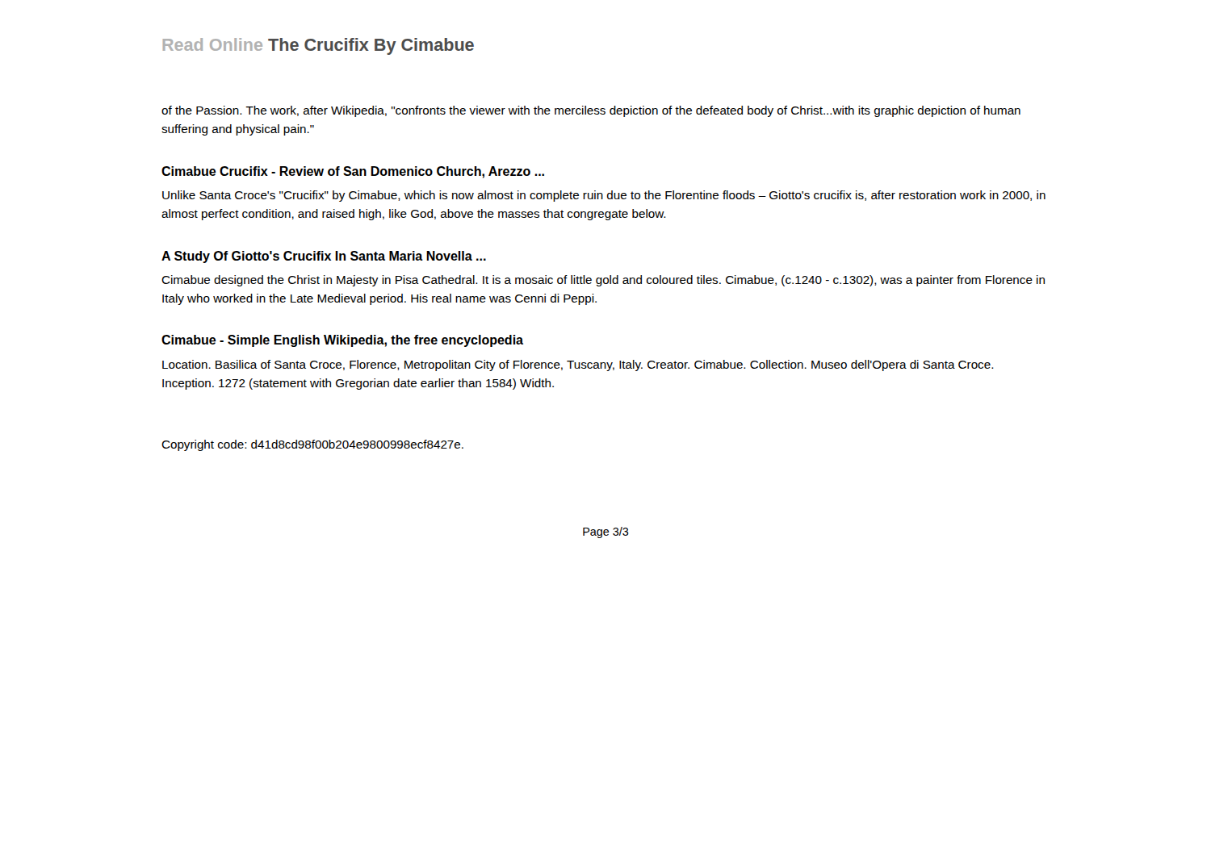Read Online The Crucifix By Cimabue
of the Passion. The work, after Wikipedia, "confronts the viewer with the merciless depiction of the defeated body of Christ...with its graphic depiction of human suffering and physical pain."
Cimabue Crucifix - Review of San Domenico Church, Arezzo ...
Unlike Santa Croce's "Crucifix" by Cimabue, which is now almost in complete ruin due to the Florentine floods – Giotto's crucifix is, after restoration work in 2000, in almost perfect condition, and raised high, like God, above the masses that congregate below.
A Study Of Giotto's Crucifix In Santa Maria Novella ...
Cimabue designed the Christ in Majesty in Pisa Cathedral. It is a mosaic of little gold and coloured tiles. Cimabue, (c.1240 - c.1302), was a painter from Florence in Italy who worked in the Late Medieval period. His real name was Cenni di Peppi.
Cimabue - Simple English Wikipedia, the free encyclopedia
Location. Basilica of Santa Croce, Florence, Metropolitan City of Florence, Tuscany, Italy. Creator. Cimabue. Collection. Museo dell'Opera di Santa Croce. Inception. 1272 (statement with Gregorian date earlier than 1584) Width.
Copyright code: d41d8cd98f00b204e9800998ecf8427e.
Page 3/3